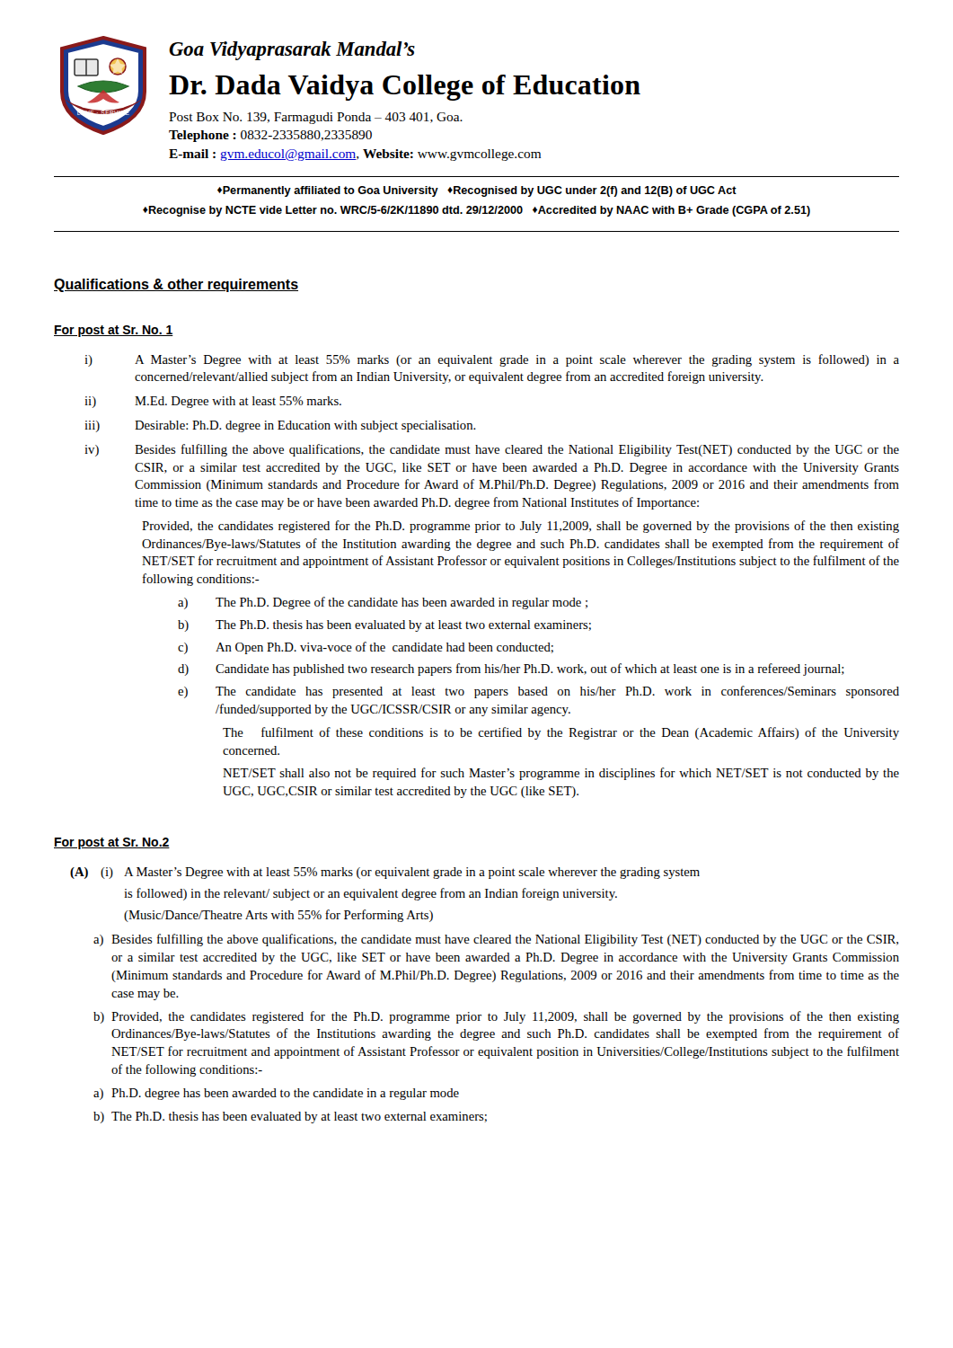KNOWLEDGE LOVE · SERVICE
Goa Vidyaprasarak Mandal’s
Dr. Dada Vaidya College of Education
Post Box No. 139, Farmagudi Ponda – 403 401, Goa.
Telephone : 0832-2335880,2335890
E-mail : gvm.educol@gmail.com, Website: www.gvmcollege.com
♦Permanently affiliated to Goa University ♦Recognised by UGC under 2(f) and 12(B) of UGC Act
♦Recognise by NCTE vide Letter no. WRC/5-6/2K/11890 dtd. 29/12/2000 ♦Accredited by NAAC with B+ Grade (CGPA of 2.51)
Qualifications & other requirements
For post at Sr. No. 1
i) A Master’s Degree with at least 55% marks (or an equivalent grade in a point scale wherever the grading system is followed) in a concerned/relevant/allied subject from an Indian University, or equivalent degree from an accredited foreign university.
ii) M.Ed. Degree with at least 55% marks.
iii) Desirable: Ph.D. degree in Education with subject specialisation.
iv) Besides fulfilling the above qualifications, the candidate must have cleared the National Eligibility Test(NET) conducted by the UGC or the CSIR, or a similar test accredited by the UGC, like SET or have been awarded a Ph.D. Degree in accordance with the University Grants Commission (Minimum standards and Procedure for Award of M.Phil/Ph.D. Degree) Regulations, 2009 or 2016 and their amendments from time to time as the case may be or have been awarded Ph.D. degree from National Institutes of Importance:
Provided, the candidates registered for the Ph.D. programme prior to July 11,2009, shall be governed by the provisions of the then existing Ordinances/Bye-laws/Statutes of the Institution awarding the degree and such Ph.D. candidates shall be exempted from the requirement of NET/SET for recruitment and appointment of Assistant Professor or equivalent positions in Colleges/Institutions subject to the fulfilment of the following conditions:-
a) The Ph.D. Degree of the candidate has been awarded in regular mode ;
b) The Ph.D. thesis has been evaluated by at least two external examiners;
c) An Open Ph.D. viva-voce of the candidate had been conducted;
d) Candidate has published two research papers from his/her Ph.D. work, out of which at least one is in a refereed journal;
e) The candidate has presented at least two papers based on his/her Ph.D. work in conferences/Seminars sponsored /funded/supported by the UGC/ICSSR/CSIR or any similar agency.
The fulfilment of these conditions is to be certified by the Registrar or the Dean (Academic Affairs) of the University concerned.
NET/SET shall also not be required for such Master’s programme in disciplines for which NET/SET is not conducted by the UGC, UGC,CSIR or similar test accredited by the UGC (like SET).
For post at Sr. No.2
(A) (i) A Master’s Degree with at least 55% marks (or equivalent grade in a point scale wherever the grading system
is followed) in the relevant/ subject or an equivalent degree from an Indian foreign university.
(Music/Dance/Theatre Arts with 55% for Performing Arts)
a) Besides fulfilling the above qualifications, the candidate must have cleared the National Eligibility Test (NET) conducted by the UGC or the CSIR, or a similar test accredited by the UGC, like SET or have been awarded a Ph.D. Degree in accordance with the University Grants Commission (Minimum standards and Procedure for Award of M.Phil/Ph.D. Degree) Regulations, 2009 or 2016 and their amendments from time to time as the case may be.
b) Provided, the candidates registered for the Ph.D. programme prior to July 11,2009, shall be governed by the provisions of the then existing Ordinances/Bye-laws/Statutes of the Institutions awarding the degree and such Ph.D. candidates shall be exempted from the requirement of NET/SET for recruitment and appointment of Assistant Professor or equivalent position in Universities/College/Institutions subject to the fulfilment of the following conditions:-
a) Ph.D. degree has been awarded to the candidate in a regular mode
b) The Ph.D. thesis has been evaluated by at least two external examiners;